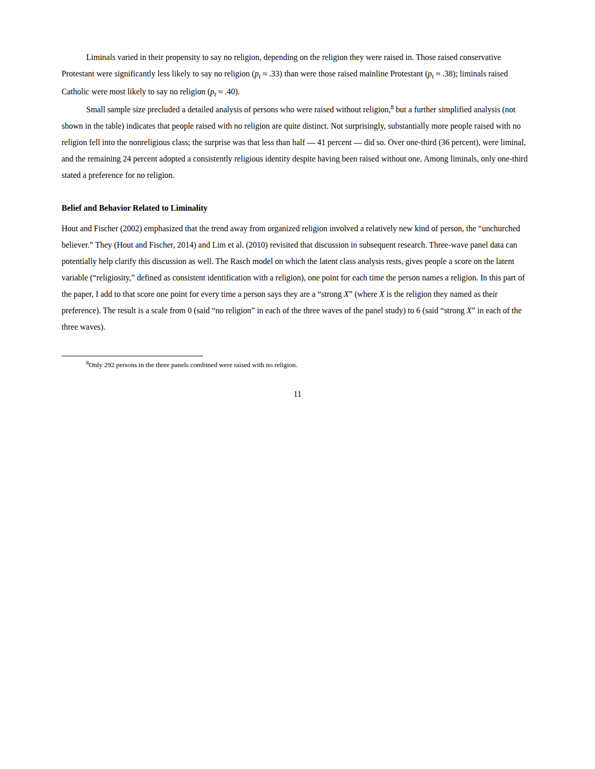Liminals varied in their propensity to say no religion, depending on the religion they were raised in. Those raised conservative Protestant were significantly less likely to say no religion (pt ≈ .33) than were those raised mainline Protestant (pt ≈ .38); liminals raised Catholic were most likely to say no religion (pt ≈ .40).
Small sample size precluded a detailed analysis of persons who were raised without religion,8 but a further simplified analysis (not shown in the table) indicates that people raised with no religion are quite distinct. Not surprisingly, substantially more people raised with no religion fell into the nonreligious class; the surprise was that less than half — 41 percent — did so. Over one-third (36 percent), were liminal, and the remaining 24 percent adopted a consistently religious identity despite having been raised without one. Among liminals, only one-third stated a preference for no religion.
Belief and Behavior Related to Liminality
Hout and Fischer (2002) emphasized that the trend away from organized religion involved a relatively new kind of person, the “unchurched believer.” They (Hout and Fischer, 2014) and Lim et al. (2010) revisited that discussion in subsequent research. Three-wave panel data can potentially help clarify this discussion as well. The Rasch model on which the latent class analysis rests, gives people a score on the latent variable (“religiosity,” defined as consistent identification with a religion), one point for each time the person names a religion. In this part of the paper, I add to that score one point for every time a person says they are a “strong X” (where X is the religion they named as their preference). The result is a scale from 0 (said “no religion” in each of the three waves of the panel study) to 6 (said “strong X” in each of the three waves).
8Only 292 persons in the three panels combined were raised with no religion.
11